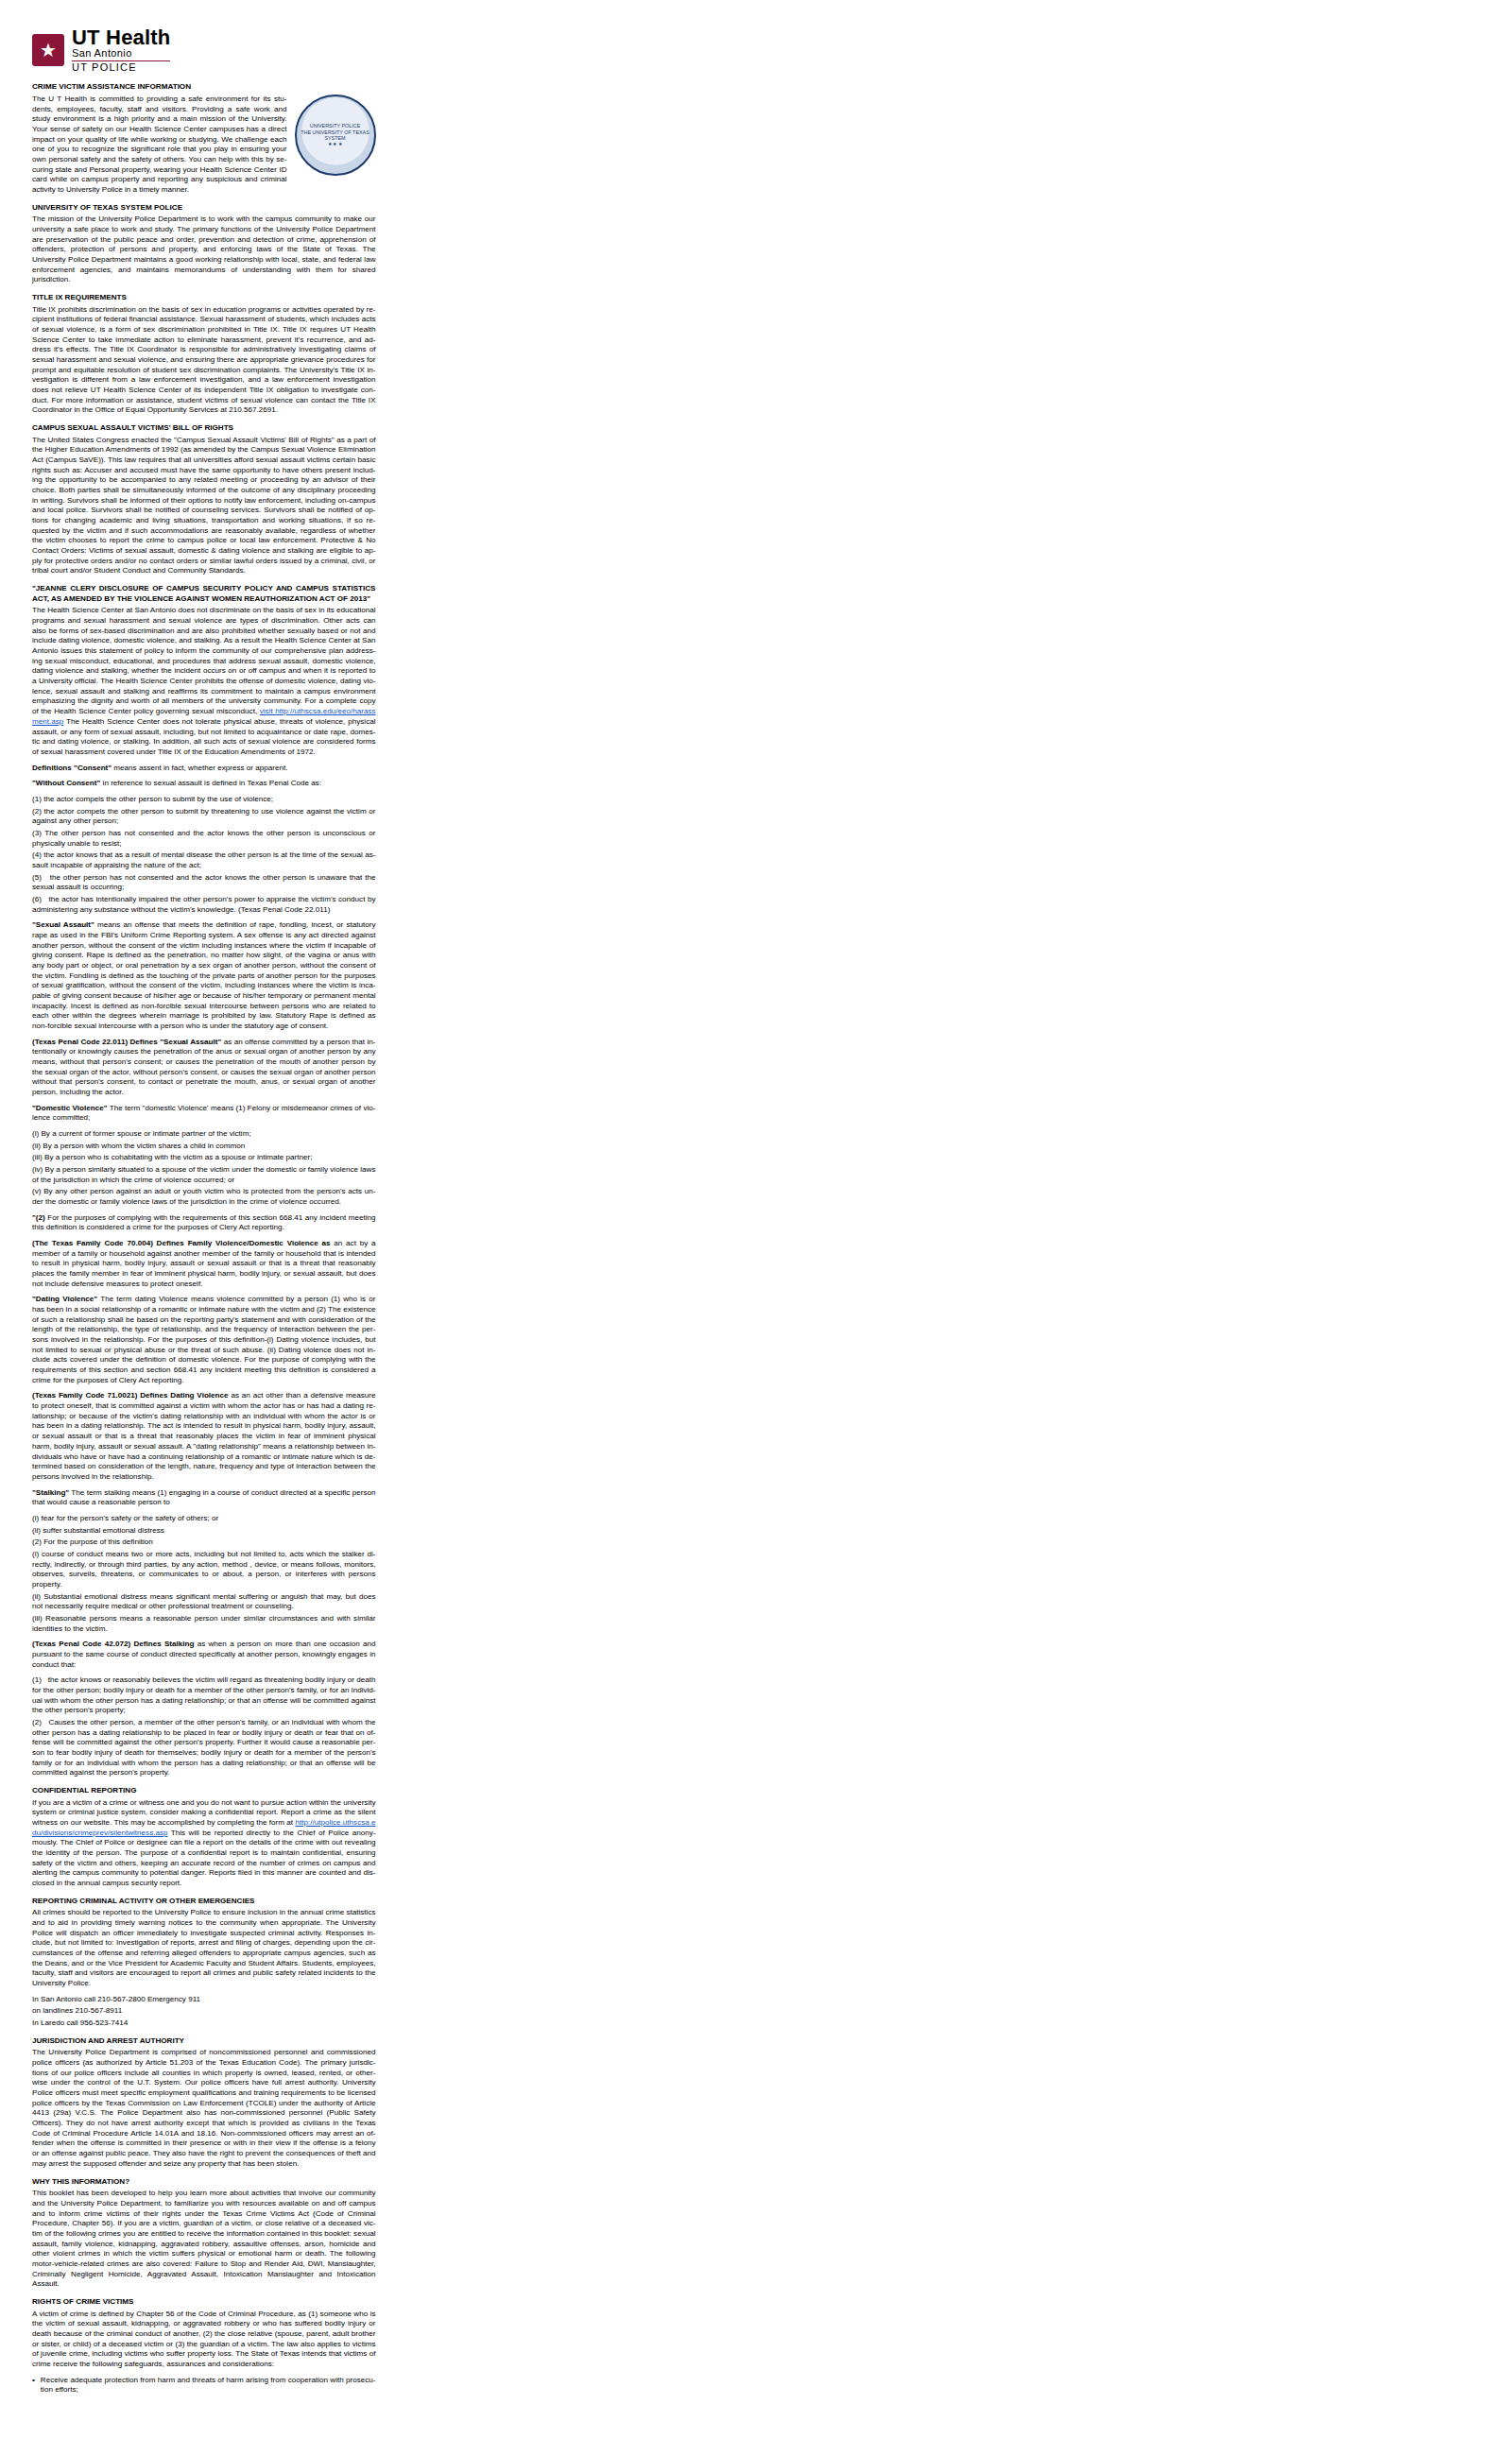★
UT Health
San Antonio
UT POLICE
Crime Victim Assistance Information
UNIVERSITY POLICE
THE UNIVERSITY OF TEXAS SYSTEM
★ ★ ★
The U T Health is committed to providing a safe environment for its students, employees, faculty, staff and visitors. Providing a safe work and study environment is a high priority and a main mission of the University. Your sense of safety on our Health Science Center campuses has a direct impact on your quality of life while working or studying. We challenge each one of you to recognize the significant role that you play in ensuring your own personal safety and the safety of others. You can help with this by securing state and Personal property, wearing your Health Science Center ID card while on campus property and reporting any suspicious and criminal activity to University Police in a timely manner.
University of Texas System Police
The mission of the University Police Department is to work with the campus community to make our university a safe place to work and study. The primary functions of the University Police Department are preservation of the public peace and order, prevention and detection of crime, apprehension of offenders, protection of persons and property, and enforcing laws of the State of Texas. The University Police Department maintains a good working relationship with local, state, and federal law enforcement agencies, and maintains memorandums of understanding with them for shared jurisdiction.
TITLE IX REQUIREMENTS
Title IX prohibits discrimination on the basis of sex in education programs or activities operated by recipient institutions of federal financial assistance. Sexual harassment of students, which includes acts of sexual violence, is a form of sex discrimination prohibited in Title IX. Title IX requires UT Health Science Center to take immediate action to eliminate harassment, prevent it's recurrence, and address it's effects. The Title IX Coordinator is responsible for administratively investigating claims of sexual harassment and sexual violence, and ensuring there are appropriate grievance procedures for prompt and equitable resolution of student sex discrimination complaints. The University's Title IX investigation is different from a law enforcement investigation, and a law enforcement investigation does not relieve UT Health Science Center of its independent Title IX obligation to investigate conduct. For more information or assistance, student victims of sexual violence can contact the Title IX Coordinator in the Office of Equal Opportunity Services at 210.567.2691.
CAMPUS SEXUAL ASSAULT VICTIMS' BILL OF RIGHTS
The United States Congress enacted the "Campus Sexual Assault Victims' Bill of Rights" as a part of the Higher Education Amendments of 1992 (as amended by the Campus Sexual Violence Elimination Act (Campus SaVE)). This law requires that all universities afford sexual assault victims certain basic rights such as: Accuser and accused must have the same opportunity to have others present including the opportunity to be accompanied to any related meeting or proceeding by an advisor of their choice. Both parties shall be simultaneously informed of the outcome of any disciplinary proceeding in writing. Survivors shall be informed of their options to notify law enforcement, including on-campus and local police. Survivors shall be notified of counseling services. Survivors shall be notified of options for changing academic and living situations, transportation and working situations, if so requested by the victim and if such accommodations are reasonably available, regardless of whether the victim chooses to report the crime to campus police or local law enforcement. Protective & No Contact Orders: Victims of sexual assault, domestic & dating violence and stalking are eligible to apply for protective orders and/or no contact orders or similar lawful orders issued by a criminal, civil, or tribal court and/or Student Conduct and Community Standards.
"Jeanne Clery Disclosure Of Campus Security Policy and Campus Statistics Act, As Amended By The Violence Against Women Reauthorization Act Of 2013"
The Health Science Center at San Antonio does not discriminate on the basis of sex in its educational programs and sexual harassment and sexual violence are types of discrimination. Other acts can also be forms of sex-based discrimination and are also prohibited whether sexually based or not and include dating violence, domestic violence, and stalking. As a result the Health Science Center at San Antonio issues this statement of policy to inform the community of our comprehensive plan addressing sexual misconduct, educational, and procedures that address sexual assault, domestic violence, dating violence and stalking, whether the incident occurs on or off campus and when it is reported to a University official. The Health Science Center prohibits the offense of domestic violence, dating violence, sexual assault and stalking and reaffirms its commitment to maintain a campus environment emphasizing the dignity and worth of all members of the university community. For a complete copy of the Health Science Center policy governing sexual misconduct, visit http://uthscsa.edu/eeo/harassment.asp The Health Science Center does not tolerate physical abuse, threats of violence, physical assault, or any form of sexual assault, including, but not limited to acquaintance or date rape, domestic and dating violence, or stalking. In addition, all such acts of sexual violence are considered forms of sexual harassment covered under Title IX of the Education Amendments of 1972.
Definitions "Consent" means assent in fact, whether express or apparent.
"Without Consent" in reference to sexual assault is defined in Texas Penal Code as:
(1) the actor compels the other person to submit by the use of violence;
(2) the actor compels the other person to submit by threatening to use violence against the victim or against any other person;
(3) The other person has not consented and the actor knows the other person is unconscious or physically unable to resist;
(4) the actor knows that as a result of mental disease the other person is at the time of the sexual assault incapable of appraising the nature of the act;
(5) the other person has not consented and the actor knows the other person is unaware that the sexual assault is occurring;
(6) the actor has intentionally impaired the other person's power to appraise the victim's conduct by administering any substance without the victim's knowledge. (Texas Penal Code 22.011)
"Sexual Assault" means an offense that meets the definition of rape, fondling, incest, or statutory rape as used in the FBI's Uniform Crime Reporting system. A sex offense is any act directed against another person, without the consent of the victim including instances where the victim if incapable of giving consent. Rape is defined as the penetration, no matter how slight, of the vagina or anus with any body part or object, or oral penetration by a sex organ of another person, without the consent of the victim. Fondling is defined as the touching of the private parts of another person for the purposes of sexual gratification, without the consent of the victim, including instances where the victim is incapable of giving consent because of his/her age or because of his/her temporary or permanent mental incapacity. Incest is defined as non-forcible sexual intercourse between persons who are related to each other within the degrees wherein marriage is prohibited by law. Statutory Rape is defined as non-forcible sexual intercourse with a person who is under the statutory age of consent.
(Texas Penal Code 22.011) Defines "Sexual Assault" as an offense committed by a person that intentionally or knowingly causes the penetration of the anus or sexual organ of another person by any means, without that person's consent; or causes the penetration of the mouth of another person by the sexual organ of the actor, without person's consent, or causes the sexual organ of another person without that person's consent, to contact or penetrate the mouth, anus, or sexual organ of another person, including the actor.
"Domestic Violence" The term "domestic Violence' means (1) Felony or misdemeanor crimes of violence committed;
(i) By a current of former spouse or intimate partner of the victim;
(ii) By a person with whom the victim shares a child in common
(iii) By a person who is cohabitating with the victim as a spouse or intimate partner;
(iv) By a person similarly situated to a spouse of the victim under the domestic or family violence laws of the jurisdiction in which the crime of violence occurred; or
(v) By any other person against an adult or youth victim who is protected from the person's acts under the domestic or family violence laws of the jurisdiction in the crime of violence occurred.
"(2) For the purposes of complying with the requirements of this section 668.41 any incident meeting this definition is considered a crime for the purposes of Clery Act reporting.
(The Texas Family Code 70.004) Defines Family Violence/Domestic Violence as an act by a member of a family or household against another member of the family or household that is intended to result in physical harm, bodily injury, assault or sexual assault or that is a threat that reasonably places the family member in fear of imminent physical harm, bodily injury, or sexual assault, but does not include defensive measures to protect oneself.
"Dating Violence" The term dating Violence means violence committed by a person (1) who is or has been in a social relationship of a romantic or intimate nature with the victim and (2) The existence of such a relationship shall be based on the reporting party's statement and with consideration of the length of the relationship, the type of relationship, and the frequency of interaction between the persons involved in the relationship. For the purposes of this definition-(i) Dating violence includes, but not limited to sexual or physical abuse or the threat of such abuse. (ii) Dating violence does not include acts covered under the definition of domestic violence. For the purpose of complying with the requirements of this section and section 668.41 any incident meeting this definition is considered a crime for the purposes of Clery Act reporting.
(Texas Family Code 71.0021) Defines Dating Violence as an act other than a defensive measure to protect oneself, that is committed against a victim with whom the actor has or has had a dating relationship; or because of the victim's dating relationship with an individual with whom the actor is or has been in a dating relationship. The act is intended to result in physical harm, bodily injury, assault, or sexual assault or that is a threat that reasonably places the victim in fear of imminent physical harm, bodily injury, assault or sexual assault. A "dating relationship" means a relationship between individuals who have or have had a continuing relationship of a romantic or intimate nature which is determined based on consideration of the length, nature, frequency and type of interaction between the persons involved in the relationship.
"Stalking" The term stalking means (1) engaging in a course of conduct directed at a specific person that would cause a reasonable person to
(i) fear for the person's safety or the safety of others; or
(ii) suffer substantial emotional distress
(2) For the purpose of this definition
(i) course of conduct means two or more acts, including but not limited to, acts which the stalker directly, indirectly, or through third parties, by any action, method , device, or means follows, monitors, observes, surveils, threatens, or communicates to or about, a person, or interferes with persons property.
(ii) Substantial emotional distress means significant mental suffering or anguish that may, but does not necessarily require medical or other professional treatment or counseling.
(iii) Reasonable persons means a reasonable person under similar circumstances and with similar identities to the victim.
(Texas Penal Code 42.072) Defines Stalking as when a person on more than one occasion and pursuant to the same course of conduct directed specifically at another person, knowingly engages in conduct that:
(1) the actor knows or reasonably believes the victim will regard as threatening bodily injury or death for the other person; bodily injury or death for a member of the other person's family, or for an individual with whom the other person has a dating relationship; or that an offense will be committed against the other person's property;
(2) Causes the other person, a member of the other person's family, or an individual with whom the other person has a dating relationship to be placed in fear or bodily injury or death or fear that on offense will be committed against the other person's property. Further it would cause a reasonable person to fear bodily injury of death for themselves; bodily injury or death for a member of the person's family or for an individual with whom the person has a dating relationship; or that an offense will be committed against the person's property.
Confidential Reporting
If you are a victim of a crime or witness one and you do not want to pursue action within the university system or criminal justice system, consider making a confidential report. Report a crime as the silent witness on our website. This may be accomplished by completing the form at http://utpolice.uthscsa.edu/divisions/crimeprev/silentwitness.asp This will be reported directly to the Chief of Police anonymously. The Chief of Police or designee can file a report on the details of the crime with out revealing the identity of the person. The purpose of a confidential report is to maintain confidential, ensuring safety of the victim and others, keeping an accurate record of the number of crimes on campus and alerting the campus community to potential danger. Reports filed in this manner are counted and disclosed in the annual campus security report.
Reporting Criminal Activity or Other Emergencies
All crimes should be reported to the University Police to ensure inclusion in the annual crime statistics and to aid in providing timely warning notices to the community when appropriate. The University Police will dispatch an officer immediately to investigate suspected criminal activity. Responses include, but not limited to: Investigation of reports, arrest and filing of charges, depending upon the circumstances of the offense and referring alleged offenders to appropriate campus agencies, such as the Deans, and or the Vice President for Academic Faculty and Student Affairs. Students, employees, faculty, staff and visitors are encouraged to report all crimes and public safety related incidents to the University Police.
In San Antonio call 210-567-2800 Emergency 911
on landlines 210-567-8911
In Laredo call 956-523-7414
Jurisdiction and Arrest Authority
The University Police Department is comprised of noncommissioned personnel and commissioned police officers (as authorized by Article 51.203 of the Texas Education Code). The primary jurisdictions of our police officers include all counties in which property is owned, leased, rented, or otherwise under the control of the U.T. System. Our police officers have full arrest authority. University Police officers must meet specific employment qualifications and training requirements to be licensed police officers by the Texas Commission on Law Enforcement (TCOLE) under the authority of Article 4413 (29a) V.C.S. The Police Department also has non-commissioned personnel (Public Safety Officers). They do not have arrest authority except that which is provided as civilians in the Texas Code of Criminal Procedure Article 14.01A and 18.16. Non-commissioned officers may arrest an offender when the offense is committed in their presence or with in their view if the offense is a felony or an offense against public peace. They also have the right to prevent the consequences of theft and may arrest the supposed offender and seize any property that has been stolen.
Why This Information?
This booklet has been developed to help you learn more about activities that involve our community and the University Police Department, to familiarize you with resources available on and off campus and to inform crime victims of their rights under the Texas Crime Victims Act (Code of Criminal Procedure, Chapter 56). If you are a victim, guardian of a victim, or close relative of a deceased victim of the following crimes you are entitled to receive the information contained in this booklet: sexual assault, family violence, kidnapping, aggravated robbery, assaultive offenses, arson, homicide and other violent crimes in which the victim suffers physical or emotional harm or death. The following motor-vehicle-related crimes are also covered: Failure to Stop and Render Aid, DWI, Manslaughter, Criminally Negligent Homicide, Aggravated Assault, Intoxication Manslaughter and Intoxication Assault.
RIGHTS OF CRIME VICTIMS
A victim of crime is defined by Chapter 56 of the Code of Criminal Procedure, as (1) someone who is the victim of sexual assault, kidnapping, or aggravated robbery or who has suffered bodily injury or death because of the criminal conduct of another, (2) the close relative (spouse, parent, adult brother or sister, or child) of a deceased victim or (3) the guardian of a victim. The law also applies to victims of juvenile crime, including victims who suffer property loss. The State of Texas intends that victims of crime receive the following safeguards, assurances and considerations:
•Receive adequate protection from harm and threats of harm arising from cooperation with prosecution efforts;